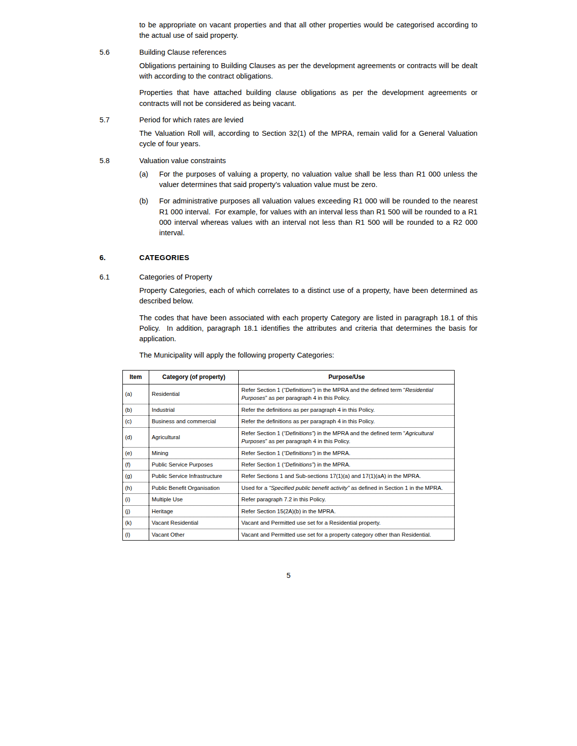to be appropriate on vacant properties and that all other properties would be categorised according to the actual use of said property.
5.6
Building Clause references
Obligations pertaining to Building Clauses as per the development agreements or contracts will be dealt with according to the contract obligations.
Properties that have attached building clause obligations as per the development agreements or contracts will not be considered as being vacant.
5.7
Period for which rates are levied
The Valuation Roll will, according to Section 32(1) of the MPRA, remain valid for a General Valuation cycle of four years.
5.8
Valuation value constraints
(a)
For the purposes of valuing a property, no valuation value shall be less than R1 000 unless the valuer determines that said property’s valuation value must be zero.
(b)
For administrative purposes all valuation values exceeding R1 000 will be rounded to the nearest R1 000 interval. For example, for values with an interval less than R1 500 will be rounded to a R1 000 interval whereas values with an interval not less than R1 500 will be rounded to a R2 000 interval.
6.
CATEGORIES
6.1
Categories of Property
Property Categories, each of which correlates to a distinct use of a property, have been determined as described below.
The codes that have been associated with each property Category are listed in paragraph 18.1 of this Policy. In addition, paragraph 18.1 identifies the attributes and criteria that determines the basis for application.
The Municipality will apply the following property Categories:
| Item | Category (of property) | Purpose/Use |
| --- | --- | --- |
| (a) | Residential | Refer Section 1 ( “Definitions” ) in the MPRA and the defined term “ Residential Purposes ” as per paragraph 4 in this Policy. |
| (b) | Industrial | Refer the definitions as per paragraph 4 in this Policy. |
| (c) | Business and commercial | Refer the definitions as per paragraph 4 in this Policy. |
| (d) | Agricultural | Refer Section 1 ( “Definitions” ) in the MPRA and the defined term “ Agricultural Purposes ” as per paragraph 4 in this Policy. |
| (e) | Mining | Refer Section 1 ( “Definitions” ) in the MPRA. |
| (f) | Public Service Purposes | Refer Section 1 ( “Definitions” ) in the MPRA. |
| (g) | Public Service Infrastructure | Refer Sections 1 and Sub-sections 17(1)(a) and 17(1)(aA) in the MPRA. |
| (h) | Public Benefit Organisation | Used for a “Specified public benefit activity” as defined in Section 1 in the MPRA. |
| (i) | Multiple Use | Refer paragraph 7.2 in this Policy. |
| (j) | Heritage | Refer Section 15(2A)(b) in the MPRA. |
| (k) | Vacant Residential | Vacant and Permitted use set for a Residential property. |
| (l) | Vacant Other | Vacant and Permitted use set for a property category other than Residential. |
5